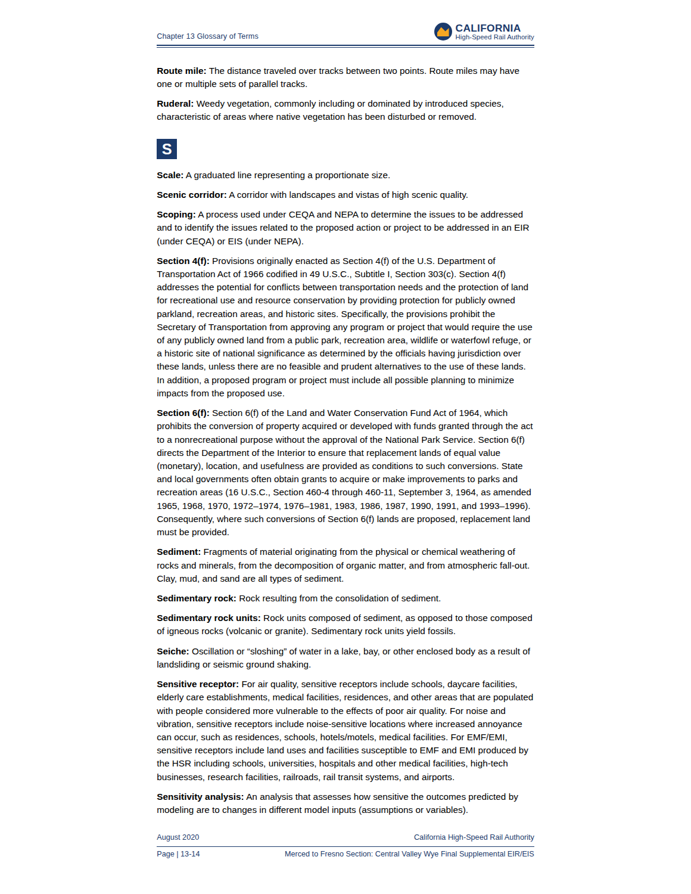Chapter 13 Glossary of Terms
CALIFORNIA
High-Speed Rail Authority
Route mile: The distance traveled over tracks between two points. Route miles may have one or multiple sets of parallel tracks.
Ruderal: Weedy vegetation, commonly including or dominated by introduced species, characteristic of areas where native vegetation has been disturbed or removed.
S
Scale: A graduated line representing a proportionate size.
Scenic corridor: A corridor with landscapes and vistas of high scenic quality.
Scoping: A process used under CEQA and NEPA to determine the issues to be addressed and to identify the issues related to the proposed action or project to be addressed in an EIR (under CEQA) or EIS (under NEPA).
Section 4(f): Provisions originally enacted as Section 4(f) of the U.S. Department of Transportation Act of 1966 codified in 49 U.S.C., Subtitle I, Section 303(c). Section 4(f) addresses the potential for conflicts between transportation needs and the protection of land for recreational use and resource conservation by providing protection for publicly owned parkland, recreation areas, and historic sites. Specifically, the provisions prohibit the Secretary of Transportation from approving any program or project that would require the use of any publicly owned land from a public park, recreation area, wildlife or waterfowl refuge, or a historic site of national significance as determined by the officials having jurisdiction over these lands, unless there are no feasible and prudent alternatives to the use of these lands. In addition, a proposed program or project must include all possible planning to minimize impacts from the proposed use.
Section 6(f): Section 6(f) of the Land and Water Conservation Fund Act of 1964, which prohibits the conversion of property acquired or developed with funds granted through the act to a nonrecreational purpose without the approval of the National Park Service. Section 6(f) directs the Department of the Interior to ensure that replacement lands of equal value (monetary), location, and usefulness are provided as conditions to such conversions. State and local governments often obtain grants to acquire or make improvements to parks and recreation areas (16 U.S.C., Section 460-4 through 460-11, September 3, 1964, as amended 1965, 1968, 1970, 1972–1974, 1976–1981, 1983, 1986, 1987, 1990, 1991, and 1993–1996). Consequently, where such conversions of Section 6(f) lands are proposed, replacement land must be provided.
Sediment: Fragments of material originating from the physical or chemical weathering of rocks and minerals, from the decomposition of organic matter, and from atmospheric fall-out. Clay, mud, and sand are all types of sediment.
Sedimentary rock: Rock resulting from the consolidation of sediment.
Sedimentary rock units: Rock units composed of sediment, as opposed to those composed of igneous rocks (volcanic or granite). Sedimentary rock units yield fossils.
Seiche: Oscillation or “sloshing” of water in a lake, bay, or other enclosed body as a result of landsliding or seismic ground shaking.
Sensitive receptor: For air quality, sensitive receptors include schools, daycare facilities, elderly care establishments, medical facilities, residences, and other areas that are populated with people considered more vulnerable to the effects of poor air quality. For noise and vibration, sensitive receptors include noise-sensitive locations where increased annoyance can occur, such as residences, schools, hotels/motels, medical facilities. For EMF/EMI, sensitive receptors include land uses and facilities susceptible to EMF and EMI produced by the HSR including schools, universities, hospitals and other medical facilities, high-tech businesses, research facilities, railroads, rail transit systems, and airports.
Sensitivity analysis: An analysis that assesses how sensitive the outcomes predicted by modeling are to changes in different model inputs (assumptions or variables).
August 2020
California High-Speed Rail Authority
Page | 13-14
Merced to Fresno Section: Central Valley Wye Final Supplemental EIR/EIS